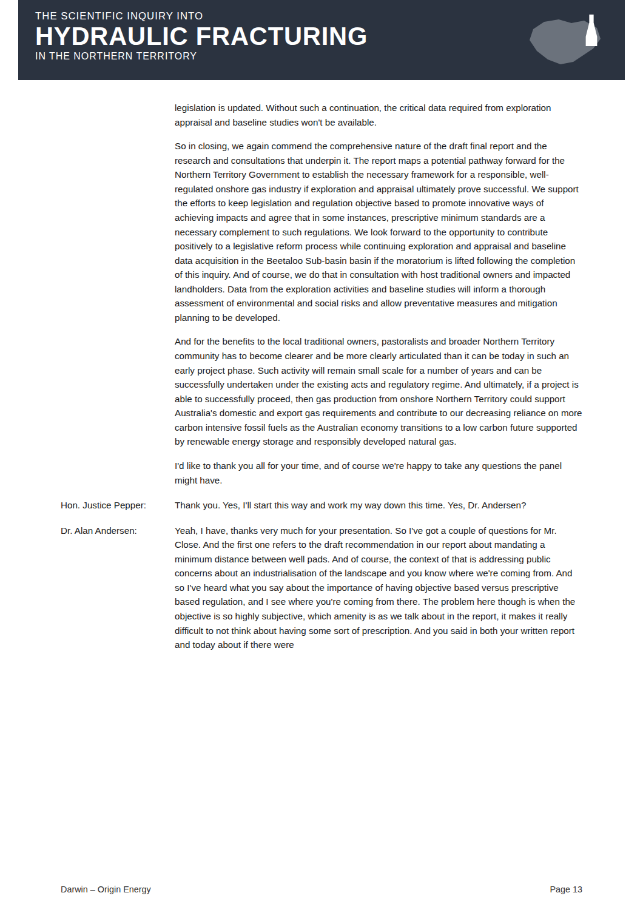The Scientific Inquiry into
Hydraulic Fracturing
in the Northern Territory
| | legislation is updated. Without such a continuation, the critical data required from exploration appraisal and baseline studies won't be available. So in closing, we again commend the comprehensive nature of the draft final report and the research and consultations that underpin it. The report maps a potential pathway forward for the Northern Territory Government to establish the necessary framework for a responsible, well-regulated onshore gas industry if exploration and appraisal ultimately prove successful. We support the efforts to keep legislation and regulation objective based to promote innovative ways of achieving impacts and agree that in some instances, prescriptive minimum standards are a necessary complement to such regulations. We look forward to the opportunity to contribute positively to a legislative reform process while continuing exploration and appraisal and baseline data acquisition in the Beetaloo Sub-basin basin if the moratorium is lifted following the completion of this inquiry. And of course, we do that in consultation with host traditional owners and impacted landholders. Data from the exploration activities and baseline studies will inform a thorough assessment of environmental and social risks and allow preventative measures and mitigation planning to be developed. And for the benefits to the local traditional owners, pastoralists and broader Northern Territory community has to become clearer and be more clearly articulated than it can be today in such an early project phase. Such activity will remain small scale for a number of years and can be successfully undertaken under the existing acts and regulatory regime. And ultimately, if a project is able to successfully proceed, then gas production from onshore Northern Territory could support Australia's domestic and export gas requirements and contribute to our decreasing reliance on more carbon intensive fossil fuels as the Australian economy transitions to a low carbon future supported by renewable energy storage and responsibly developed natural gas. I'd like to thank you all for your time, and of course we're happy to take any questions the panel might have. |
| Hon. Justice Pepper: | Thank you. Yes, I'll start this way and work my way down this time. Yes, Dr. Andersen? |
| Dr. Alan Andersen: | Yeah, I have, thanks very much for your presentation. So I've got a couple of questions for Mr. Close. And the first one refers to the draft recommendation in our report about mandating a minimum distance between well pads. And of course, the context of that is addressing public concerns about an industrialisation of the landscape and you know where we're coming from. And so I've heard what you say about the importance of having objective based versus prescriptive based regulation, and I see where you're coming from there. The problem here though is when the objective is so highly subjective, which amenity is as we talk about in the report, it makes it really difficult to not think about having some sort of prescription. And you said in both your written report and today about if there were |
Darwin – Origin Energy
Page 13